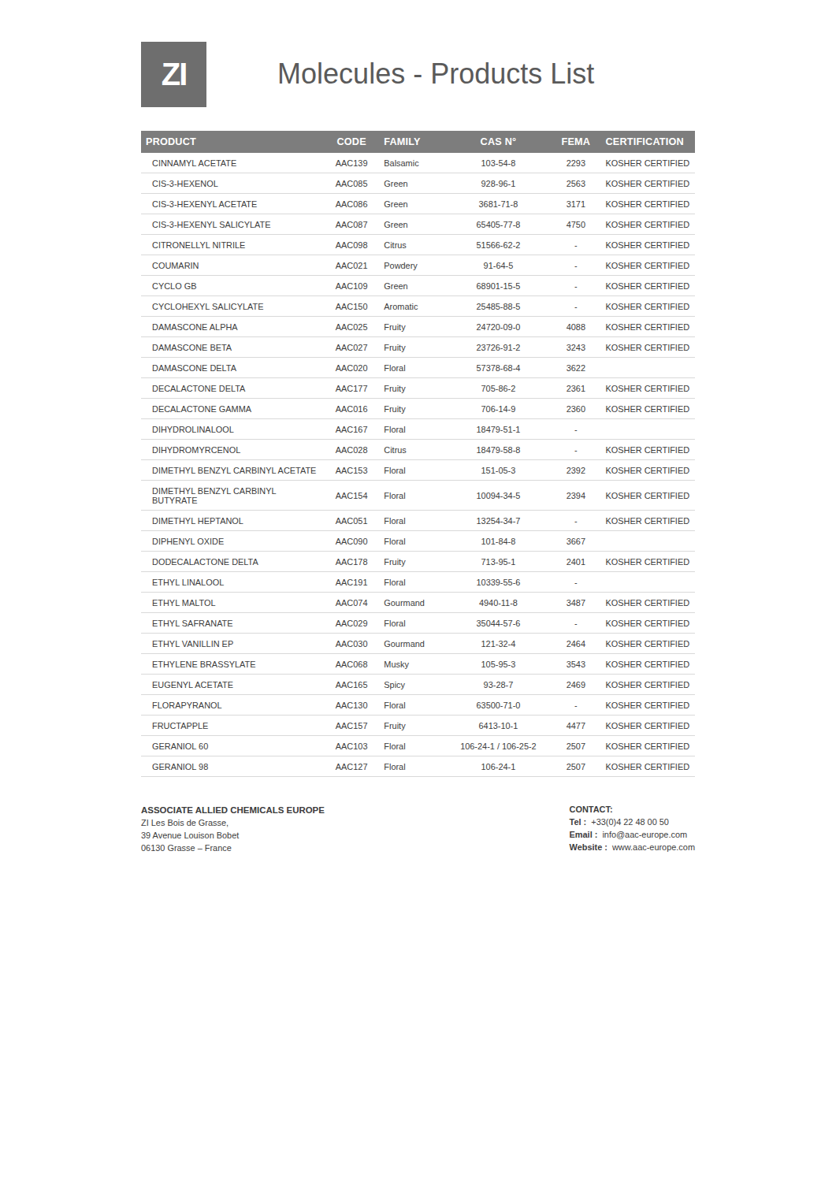ZI
Molecules - Products List
| PRODUCT | CODE | FAMILY | CAS N° | FEMA | CERTIFICATION |
| --- | --- | --- | --- | --- | --- |
| CINNAMYL ACETATE | AAC139 | Balsamic | 103-54-8 | 2293 | KOSHER CERTIFIED |
| CIS-3-HEXENOL | AAC085 | Green | 928-96-1 | 2563 | KOSHER CERTIFIED |
| CIS-3-HEXENYL ACETATE | AAC086 | Green | 3681-71-8 | 3171 | KOSHER CERTIFIED |
| CIS-3-HEXENYL SALICYLATE | AAC087 | Green | 65405-77-8 | 4750 | KOSHER CERTIFIED |
| CITRONELLYL NITRILE | AAC098 | Citrus | 51566-62-2 | - | KOSHER CERTIFIED |
| COUMARIN | AAC021 | Powdery | 91-64-5 | - | KOSHER CERTIFIED |
| CYCLO GB | AAC109 | Green | 68901-15-5 | - | KOSHER CERTIFIED |
| CYCLOHEXYL SALICYLATE | AAC150 | Aromatic | 25485-88-5 | - | KOSHER CERTIFIED |
| DAMASCONE ALPHA | AAC025 | Fruity | 24720-09-0 | 4088 | KOSHER CERTIFIED |
| DAMASCONE BETA | AAC027 | Fruity | 23726-91-2 | 3243 | KOSHER CERTIFIED |
| DAMASCONE DELTA | AAC020 | Floral | 57378-68-4 | 3622 | |
| DECALACTONE DELTA | AAC177 | Fruity | 705-86-2 | 2361 | KOSHER CERTIFIED |
| DECALACTONE GAMMA | AAC016 | Fruity | 706-14-9 | 2360 | KOSHER CERTIFIED |
| DIHYDROLINALOOL | AAC167 | Floral | 18479-51-1 | - | |
| DIHYDROMYRCENOL | AAC028 | Citrus | 18479-58-8 | - | KOSHER CERTIFIED |
| DIMETHYL BENZYL CARBINYL ACETATE | AAC153 | Floral | 151-05-3 | 2392 | KOSHER CERTIFIED |
| DIMETHYL BENZYL CARBINYL BUTYRATE | AAC154 | Floral | 10094-34-5 | 2394 | KOSHER CERTIFIED |
| DIMETHYL HEPTANOL | AAC051 | Floral | 13254-34-7 | - | KOSHER CERTIFIED |
| DIPHENYL OXIDE | AAC090 | Floral | 101-84-8 | 3667 | |
| DODECALACTONE DELTA | AAC178 | Fruity | 713-95-1 | 2401 | KOSHER CERTIFIED |
| ETHYL LINALOOL | AAC191 | Floral | 10339-55-6 | - | |
| ETHYL MALTOL | AAC074 | Gourmand | 4940-11-8 | 3487 | KOSHER CERTIFIED |
| ETHYL SAFRANATE | AAC029 | Floral | 35044-57-6 | - | KOSHER CERTIFIED |
| ETHYL VANILLIN EP | AAC030 | Gourmand | 121-32-4 | 2464 | KOSHER CERTIFIED |
| ETHYLENE BRASSYLATE | AAC068 | Musky | 105-95-3 | 3543 | KOSHER CERTIFIED |
| EUGENYL ACETATE | AAC165 | Spicy | 93-28-7 | 2469 | KOSHER CERTIFIED |
| FLORAPYRANOL | AAC130 | Floral | 63500-71-0 | - | KOSHER CERTIFIED |
| FRUCTAPPLE | AAC157 | Fruity | 6413-10-1 | 4477 | KOSHER CERTIFIED |
| GERANIOL 60 | AAC103 | Floral | 106-24-1 / 106-25-2 | 2507 | KOSHER CERTIFIED |
| GERANIOL 98 | AAC127 | Floral | 106-24-1 | 2507 | KOSHER CERTIFIED |
ASSOCIATE ALLIED CHEMICALS EUROPE
ZI Les Bois de Grasse,
39 Avenue Louison Bobet
06130 Grasse – France
CONTACT:
Tel : +33(0)4 22 48 00 50
Email : info@aac-europe.com
Website : www.aac-europe.com